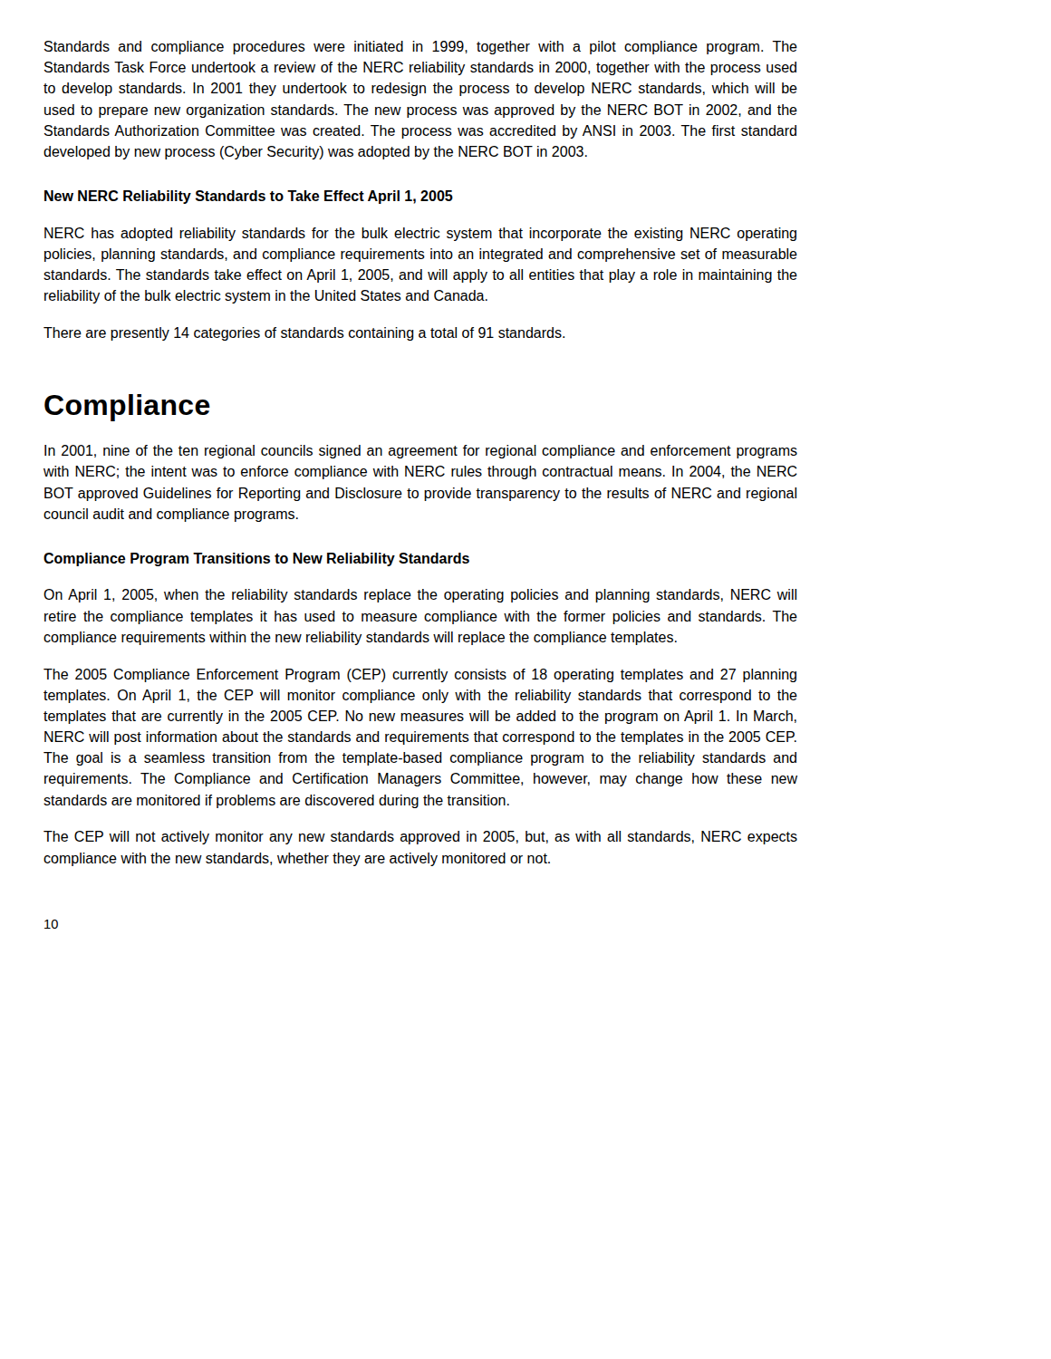Standards and compliance procedures were initiated in 1999, together with a pilot compliance program. The Standards Task Force undertook a review of the NERC reliability standards in 2000, together with the process used to develop standards. In 2001 they undertook to redesign the process to develop NERC standards, which will be used to prepare new organization standards. The new process was approved by the NERC BOT in 2002, and the Standards Authorization Committee was created. The process was accredited by ANSI in 2003. The first standard developed by new process (Cyber Security) was adopted by the NERC BOT in 2003.
New NERC Reliability Standards to Take Effect April 1, 2005
NERC has adopted reliability standards for the bulk electric system that incorporate the existing NERC operating policies, planning standards, and compliance requirements into an integrated and comprehensive set of measurable standards. The standards take effect on April 1, 2005, and will apply to all entities that play a role in maintaining the reliability of the bulk electric system in the United States and Canada.
There are presently 14 categories of standards containing a total of 91 standards.
Compliance
In 2001, nine of the ten regional councils signed an agreement for regional compliance and enforcement programs with NERC; the intent was to enforce compliance with NERC rules through contractual means. In 2004, the NERC BOT approved Guidelines for Reporting and Disclosure to provide transparency to the results of NERC and regional council audit and compliance programs.
Compliance Program Transitions to New Reliability Standards
On April 1, 2005, when the reliability standards replace the operating policies and planning standards, NERC will retire the compliance templates it has used to measure compliance with the former policies and standards. The compliance requirements within the new reliability standards will replace the compliance templates.
The 2005 Compliance Enforcement Program (CEP) currently consists of 18 operating templates and 27 planning templates. On April 1, the CEP will monitor compliance only with the reliability standards that correspond to the templates that are currently in the 2005 CEP. No new measures will be added to the program on April 1. In March, NERC will post information about the standards and requirements that correspond to the templates in the 2005 CEP. The goal is a seamless transition from the template-based compliance program to the reliability standards and requirements. The Compliance and Certification Managers Committee, however, may change how these new standards are monitored if problems are discovered during the transition.
The CEP will not actively monitor any new standards approved in 2005, but, as with all standards, NERC expects compliance with the new standards, whether they are actively monitored or not.
10